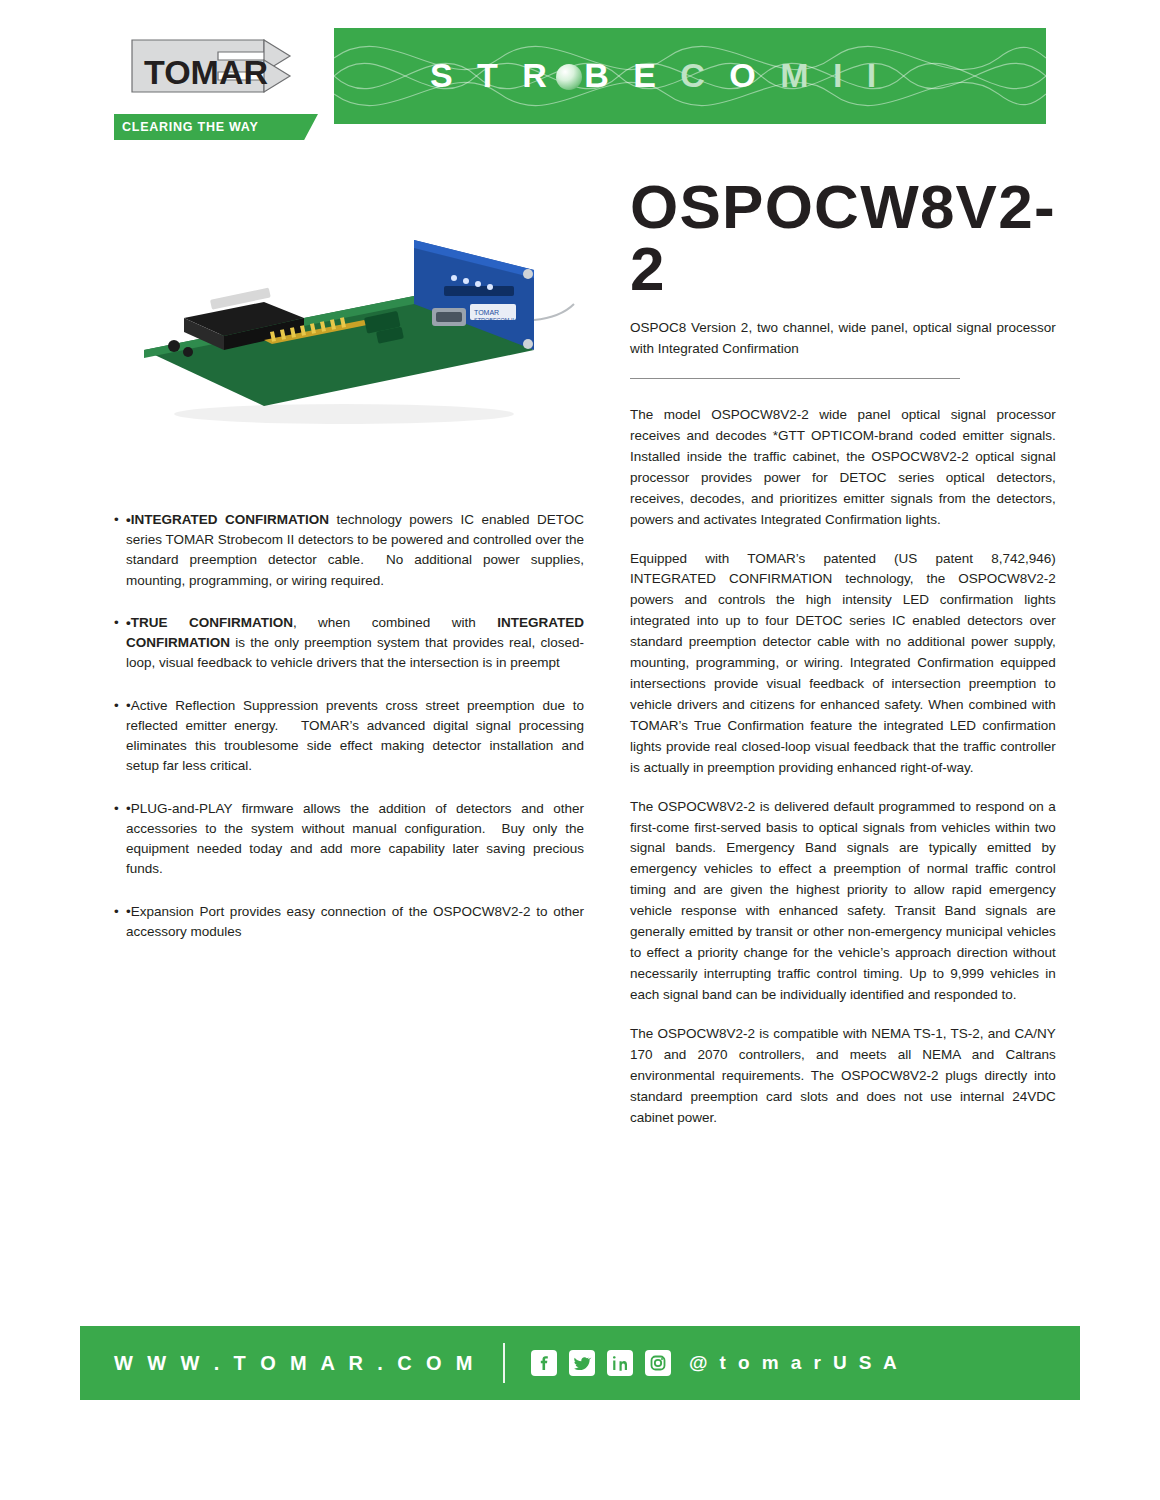TOMAR
CLEARING THE WAY
S T R B E C O M I I
TOMAR STROBECOM II
•INTEGRATED CONFIRMATION technology powers IC enabled DETOC series TOMAR Strobecom II detectors to be powered and controlled over the standard preemption detector cable. No additional power supplies, mounting, programming, or wiring required.
•TRUE CONFIRMATION, when combined with INTEGRATED CONFIRMATION is the only preemption system that provides real, closed-loop, visual feedback to vehicle drivers that the intersection is in preempt
•Active Reflection Suppression prevents cross street preemption due to reflected emitter energy. TOMAR’s advanced digital signal processing eliminates this troublesome side effect making detector installation and setup far less critical.
•PLUG-and-PLAY firmware allows the addition of detectors and other accessories to the system without manual configuration. Buy only the equipment needed today and add more capability later saving precious funds.
•Expansion Port provides easy connection of the OSPOCW8V2-2 to other accessory modules
OSPOCW8V2-2
OSPOC8 Version 2, two channel, wide panel, optical signal processor with Integrated Confirmation
The model OSPOCW8V2-2 wide panel optical signal processor receives and decodes *GTT OPTICOM-brand coded emitter signals. Installed inside the traffic cabinet, the OSPOCW8V2-2 optical signal processor provides power for DETOC series optical detectors, receives, decodes, and prioritizes emitter signals from the detectors, powers and activates Integrated Confirmation lights.
Equipped with TOMAR’s patented (US patent 8,742,946) INTEGRATED CONFIRMATION technology, the OSPOCW8V2-2 powers and controls the high intensity LED confirmation lights integrated into up to four DETOC series IC enabled detectors over standard preemption detector cable with no additional power supply, mounting, programming, or wiring. Integrated Confirmation equipped intersections provide visual feedback of intersection preemption to vehicle drivers and citizens for enhanced safety. When combined with TOMAR’s True Confirmation feature the integrated LED confirmation lights provide real closed-loop visual feedback that the traffic controller is actually in preemption providing enhanced right-of-way.
The OSPOCW8V2-2 is delivered default programmed to respond on a first-come first-served basis to optical signals from vehicles within two signal bands. Emergency Band signals are typically emitted by emergency vehicles to effect a preemption of normal traffic control timing and are given the highest priority to allow rapid emergency vehicle response with enhanced safety. Transit Band signals are generally emitted by transit or other non-emergency municipal vehicles to effect a priority change for the vehicle’s approach direction without necessarily interrupting traffic control timing. Up to 9,999 vehicles in each signal band can be individually identified and responded to.
The OSPOCW8V2-2 is compatible with NEMA TS-1, TS-2, and CA/NY 170 and 2070 controllers, and meets all NEMA and Caltrans environmental requirements. The OSPOCW8V2-2 plugs directly into standard preemption card slots and does not use internal 24VDC cabinet power.
W W W . T O M A R . C O M
@ t o m a r U S A